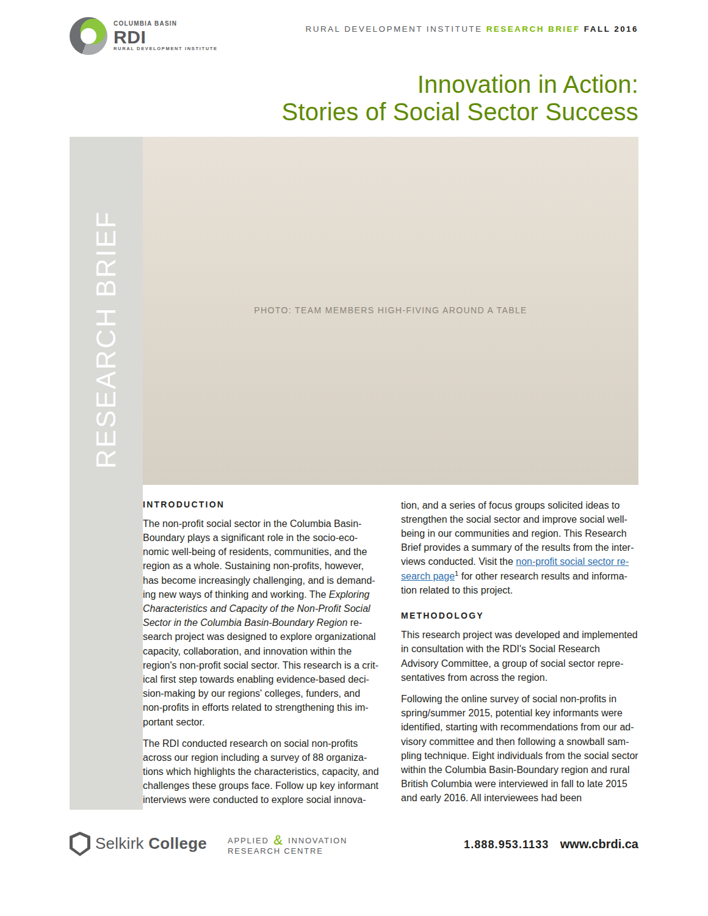COLUMBIA BASIN
RDI
RURAL DEVELOPMENT INSTITUTE
RURAL DEVELOPMENT INSTITUTE RESEARCH BRIEF FALL 2016
Innovation in Action: Stories of Social Sector Success
RESEARCH BRIEF
Photo: team members high-fiving around a table
INTRODUCTION
The non-profit social sector in the Columbia Basin-Boundary plays a significant role in the socio-economic well-being of residents, communities, and the region as a whole. Sustaining non-profits, however, has become increasingly challenging, and is demanding new ways of thinking and working. The Exploring Characteristics and Capacity of the Non-Profit Social Sector in the Columbia Basin-Boundary Region research project was designed to explore organizational capacity, collaboration, and innovation within the region's non-profit social sector. This research is a critical first step towards enabling evidence-based decision-making by our regions' colleges, funders, and non-profits in efforts related to strengthening this important sector.
The RDI conducted research on social non-profits across our region including a survey of 88 organizations which highlights the characteristics, capacity, and challenges these groups face. Follow up key informant interviews were conducted to explore social innovation, and a series of focus groups solicited ideas to strengthen the social sector and improve social well-being in our communities and region. This Research Brief provides a summary of the results from the interviews conducted. Visit the non-profit social sector research page1 for other research results and information related to this project.
METHODOLOGY
This research project was developed and implemented in consultation with the RDI's Social Research Advisory Committee, a group of social sector representatives from across the region.
Following the online survey of social non-profits in spring/summer 2015, potential key informants were identified, starting with recommendations from our advisory committee and then following a snowball sampling technique. Eight individuals from the social sector within the Columbia Basin-Boundary region and rural British Columbia were interviewed in fall to late 2015 and early 2016. All interviewees had been
Selkirk College
APPLIED & INNOVATION RESEARCH CENTRE
1.888.953.1133 www.cbrdi.ca